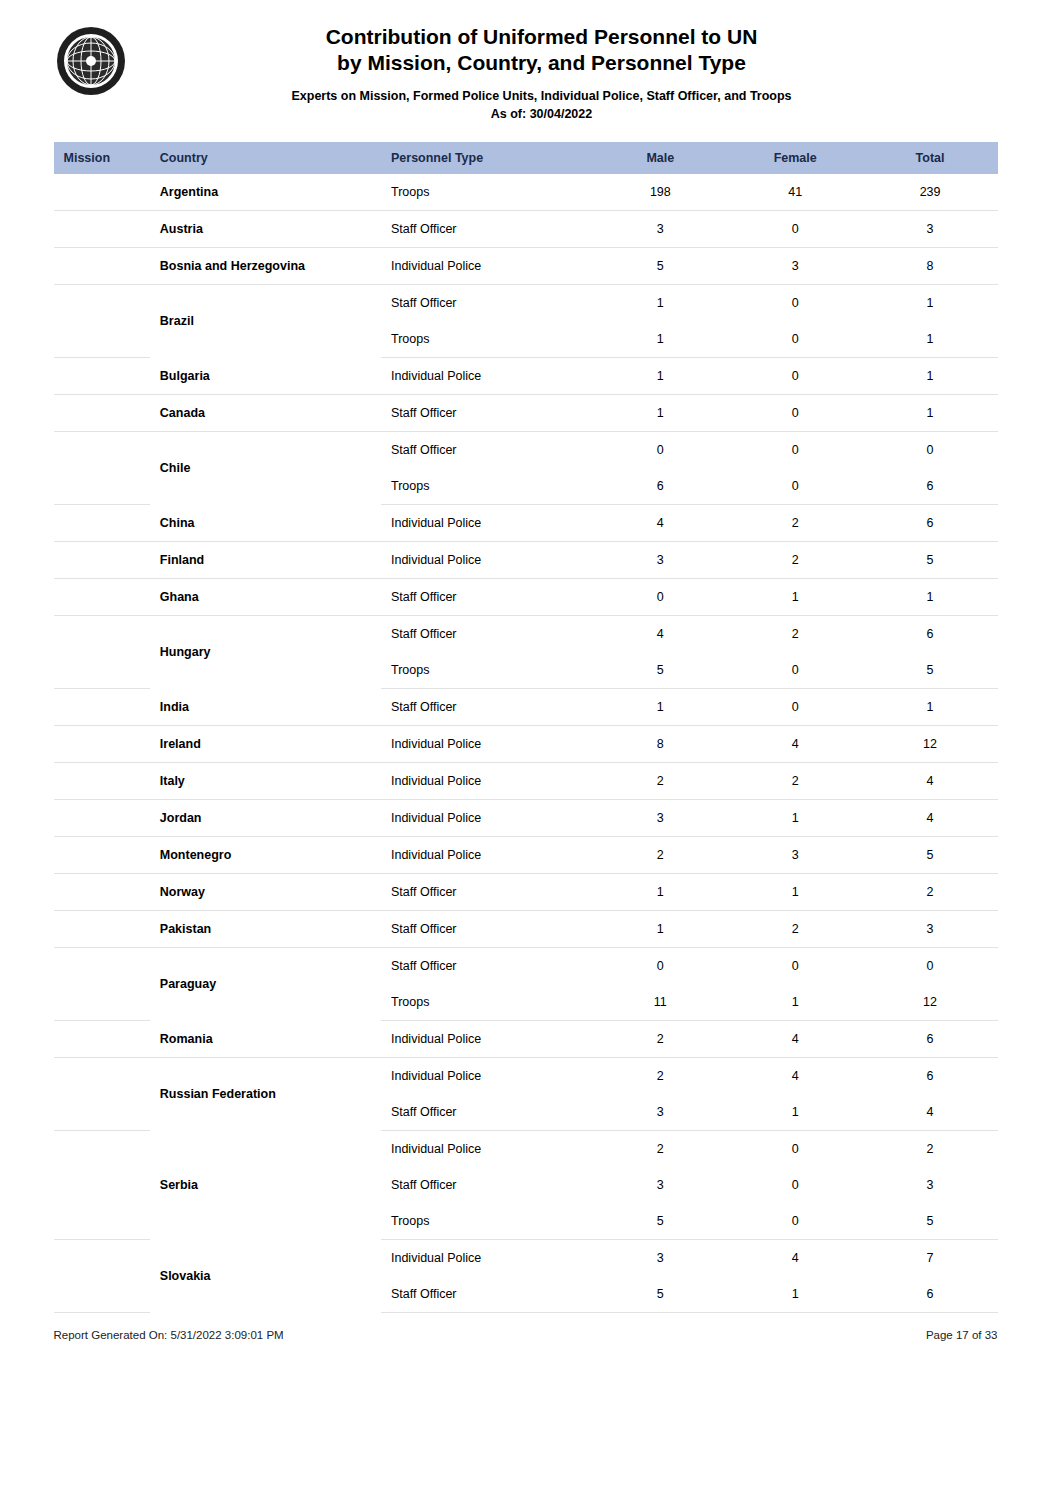Contribution of Uniformed Personnel to UN
by Mission, Country, and Personnel Type
Experts on Mission, Formed Police Units, Individual Police, Staff Officer, and Troops
As of: 30/04/2022
| Mission | Country | Personnel Type | Male | Female | Total |
| --- | --- | --- | --- | --- | --- |
| | Argentina | Troops | 198 | 41 | 239 |
| | Austria | Staff Officer | 3 | 0 | 3 |
| | Bosnia and Herzegovina | Individual Police | 5 | 3 | 8 |
| | Brazil | Staff Officer | 1 | 0 | 1 |
| | Troops | 1 | 0 | 1 |
| | Bulgaria | Individual Police | 1 | 0 | 1 |
| | Canada | Staff Officer | 1 | 0 | 1 |
| | Chile | Staff Officer | 0 | 0 | 0 |
| | Troops | 6 | 0 | 6 |
| | China | Individual Police | 4 | 2 | 6 |
| | Finland | Individual Police | 3 | 2 | 5 |
| | Ghana | Staff Officer | 0 | 1 | 1 |
| | Hungary | Staff Officer | 4 | 2 | 6 |
| | Troops | 5 | 0 | 5 |
| | India | Staff Officer | 1 | 0 | 1 |
| | Ireland | Individual Police | 8 | 4 | 12 |
| | Italy | Individual Police | 2 | 2 | 4 |
| | Jordan | Individual Police | 3 | 1 | 4 |
| | Montenegro | Individual Police | 2 | 3 | 5 |
| | Norway | Staff Officer | 1 | 1 | 2 |
| | Pakistan | Staff Officer | 1 | 2 | 3 |
| | Paraguay | Staff Officer | 0 | 0 | 0 |
| | Troops | 11 | 1 | 12 |
| | Romania | Individual Police | 2 | 4 | 6 |
| | Russian Federation | Individual Police | 2 | 4 | 6 |
| | Staff Officer | 3 | 1 | 4 |
| | Serbia | Individual Police | 2 | 0 | 2 |
| | Staff Officer | 3 | 0 | 3 |
| | Troops | 5 | 0 | 5 |
| | Slovakia | Individual Police | 3 | 4 | 7 |
| | Staff Officer | 5 | 1 | 6 |
Report Generated On: 5/31/2022 3:09:01 PM
Page 17 of 33